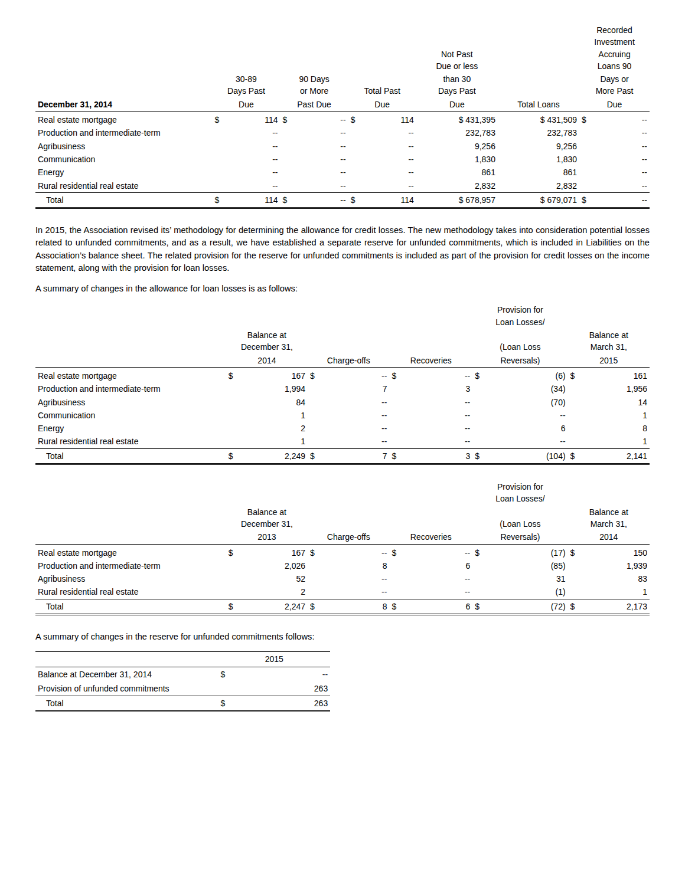| | | | | Not Past Due or less | | Recorded Investment Accruing Loans 90 |
| --- | --- | --- | --- | --- | --- | --- |
| | 30-89 Days Past | 90 Days or More | Total Past | than 30 Days Past | | Days or More Past |
| December 31, 2014 | Due | Past Due | Due | Due | Total Loans | Due |
| Real estate mortgage | $ | 114 | $ | -- | $ | 114 | $ 431,395 | $ 431,509 | $ | -- |
| Production and intermediate-term | | -- | | -- | | -- | 232,783 | 232,783 | | -- |
| Agribusiness | | -- | | -- | | -- | 9,256 | 9,256 | | -- |
| Communication | | -- | | -- | | -- | 1,830 | 1,830 | | -- |
| Energy | | -- | | -- | | -- | 861 | 861 | | -- |
| Rural residential real estate | | -- | | -- | | -- | 2,832 | 2,832 | | -- |
| Total | $ | 114 | $ | -- | $ | 114 | $ 678,957 | $ 679,071 | $ | -- |
In 2015, the Association revised its’ methodology for determining the allowance for credit losses. The new methodology takes into consideration potential losses related to unfunded commitments, and as a result, we have established a separate reserve for unfunded commitments, which is included in Liabilities on the Association’s balance sheet. The related provision for the reserve for unfunded commitments is included as part of the provision for credit losses on the income statement, along with the provision for loan losses.
A summary of changes in the allowance for loan losses is as follows:
| | | | | Provision for Loan Losses/ | |
| --- | --- | --- | --- | --- | --- |
| | Balance at December 31, | | | (Loan Loss | Balance at March 31, |
| | 2014 | Charge-offs | Recoveries | Reversals) | 2015 |
| Real estate mortgage | $ | 167 | $ | -- | $ | -- | $ | (6) | $ | 161 |
| Production and intermediate-term | | 1,994 | | 7 | | 3 | | (34) | | 1,956 |
| Agribusiness | | 84 | | -- | | -- | | (70) | | 14 |
| Communication | | 1 | | -- | | -- | | -- | | 1 |
| Energy | | 2 | | -- | | -- | | 6 | | 8 |
| Rural residential real estate | | 1 | | -- | | -- | | -- | | 1 |
| Total | $ | 2,249 | $ | 7 | $ | 3 | $ | (104) | $ | 2,141 |
| | | | | Provision for Loan Losses/ | |
| --- | --- | --- | --- | --- | --- |
| | Balance at December 31, | | | (Loan Loss | Balance at March 31, |
| | 2013 | Charge-offs | Recoveries | Reversals) | 2014 |
| Real estate mortgage | $ | 167 | $ | -- | $ | -- | $ | (17) | $ | 150 |
| Production and intermediate-term | | 2,026 | | 8 | | 6 | | (85) | | 1,939 |
| Agribusiness | | 52 | | -- | | -- | | 31 | | 83 |
| Rural residential real estate | | 2 | | -- | | -- | | (1) | | 1 |
| Total | $ | 2,247 | $ | 8 | $ | 6 | $ | (72) | $ | 2,173 |
A summary of changes in the reserve for unfunded commitments follows:
| | 2015 |
| --- | --- |
| Balance at December 31, 2014 | $ | -- |
| Provision of unfunded commitments | | 263 |
| Total | $ | 263 |